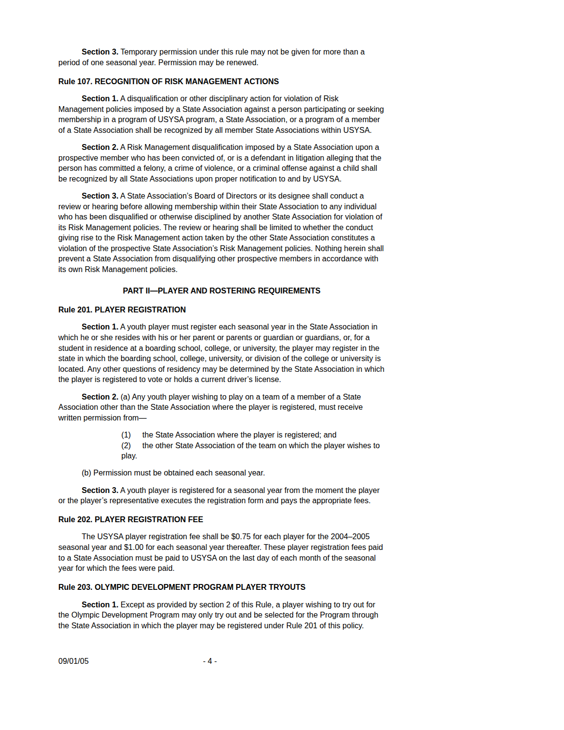Section 3. Temporary permission under this rule may not be given for more than a period of one seasonal year. Permission may be renewed.
Rule 107. RECOGNITION OF RISK MANAGEMENT ACTIONS
Section 1. A disqualification or other disciplinary action for violation of Risk Management policies imposed by a State Association against a person participating or seeking membership in a program of USYSA program, a State Association, or a program of a member of a State Association shall be recognized by all member State Associations within USYSA.
Section 2. A Risk Management disqualification imposed by a State Association upon a prospective member who has been convicted of, or is a defendant in litigation alleging that the person has committed a felony, a crime of violence, or a criminal offense against a child shall be recognized by all State Associations upon proper notification to and by USYSA.
Section 3. A State Association’s Board of Directors or its designee shall conduct a review or hearing before allowing membership within their State Association to any individual who has been disqualified or otherwise disciplined by another State Association for violation of its Risk Management policies. The review or hearing shall be limited to whether the conduct giving rise to the Risk Management action taken by the other State Association constitutes a violation of the prospective State Association’s Risk Management policies. Nothing herein shall prevent a State Association from disqualifying other prospective members in accordance with its own Risk Management policies.
PART II—PLAYER AND ROSTERING REQUIREMENTS
Rule 201. PLAYER REGISTRATION
Section 1. A youth player must register each seasonal year in the State Association in which he or she resides with his or her parent or parents or guardian or guardians, or, for a student in residence at a boarding school, college, or university, the player may register in the state in which the boarding school, college, university, or division of the college or university is located. Any other questions of residency may be determined by the State Association in which the player is registered to vote or holds a current driver’s license.
Section 2. (a) Any youth player wishing to play on a team of a member of a State Association other than the State Association where the player is registered, must receive written permission from—
(1) the State Association where the player is registered; and
(2) the other State Association of the team on which the player wishes to play.
(b) Permission must be obtained each seasonal year.
Section 3. A youth player is registered for a seasonal year from the moment the player or the player’s representative executes the registration form and pays the appropriate fees.
Rule 202. PLAYER REGISTRATION FEE
The USYSA player registration fee shall be $0.75 for each player for the 2004–2005 seasonal year and $1.00 for each seasonal year thereafter. These player registration fees paid to a State Association must be paid to USYSA on the last day of each month of the seasonal year for which the fees were paid.
Rule 203. OLYMPIC DEVELOPMENT PROGRAM PLAYER TRYOUTS
Section 1. Except as provided by section 2 of this Rule, a player wishing to try out for the Olympic Development Program may only try out and be selected for the Program through the State Association in which the player may be registered under Rule 201 of this policy.
09/01/05 - 4 -